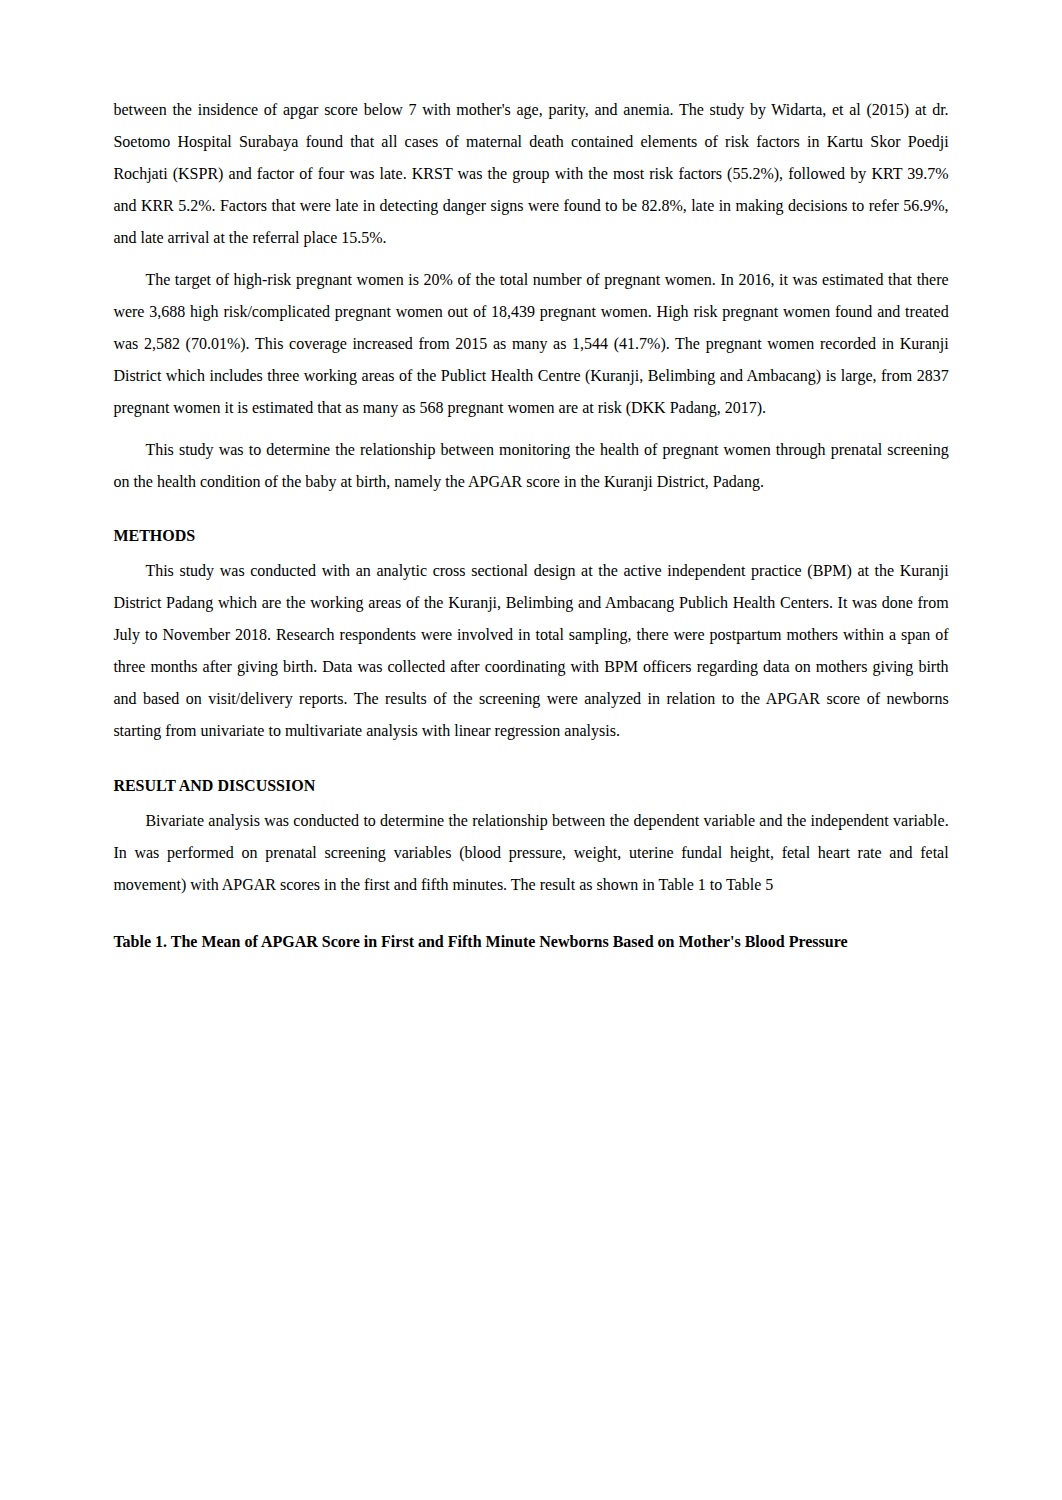between the insidence of apgar score below 7 with mother's age, parity, and anemia. The study by Widarta, et al (2015) at dr. Soetomo Hospital Surabaya found that all cases of maternal death contained elements of risk factors in Kartu Skor Poedji Rochjati (KSPR) and factor of four was late. KRST was the group with the most risk factors (55.2%), followed by KRT 39.7% and KRR 5.2%. Factors that were late in detecting danger signs were found to be 82.8%, late in making decisions to refer 56.9%, and late arrival at the referral place 15.5%.
The target of high-risk pregnant women is 20% of the total number of pregnant women. In 2016, it was estimated that there were 3,688 high risk/complicated pregnant women out of 18,439 pregnant women. High risk pregnant women found and treated was 2,582 (70.01%). This coverage increased from 2015 as many as 1,544 (41.7%). The pregnant women recorded in Kuranji District which includes three working areas of the Publict Health Centre (Kuranji, Belimbing and Ambacang) is large, from 2837 pregnant women it is estimated that as many as 568 pregnant women are at risk (DKK Padang, 2017).
This study was to determine the relationship between monitoring the health of pregnant women through prenatal screening on the health condition of the baby at birth, namely the APGAR score in the Kuranji District, Padang.
Methods
This study was conducted with an analytic cross sectional design at the active independent practice (BPM) at the Kuranji District Padang which are the working areas of the Kuranji, Belimbing and Ambacang Publich Health Centers. It was done from July to November 2018. Research respondents were involved in total sampling, there were postpartum mothers within a span of three months after giving birth. Data was collected after coordinating with BPM officers regarding data on mothers giving birth and based on visit/delivery reports. The results of the screening were analyzed in relation to the APGAR score of newborns starting from univariate to multivariate analysis with linear regression analysis.
Result and Discussion
Bivariate analysis was conducted to determine the relationship between the dependent variable and the independent variable. In was performed on prenatal screening variables (blood pressure, weight, uterine fundal height, fetal heart rate and fetal movement) with APGAR scores in the first and fifth minutes. The result as shown in Table 1 to Table 5
Table 1. The Mean of APGAR Score in First and Fifth Minute Newborns Based on Mother's Blood Pressure